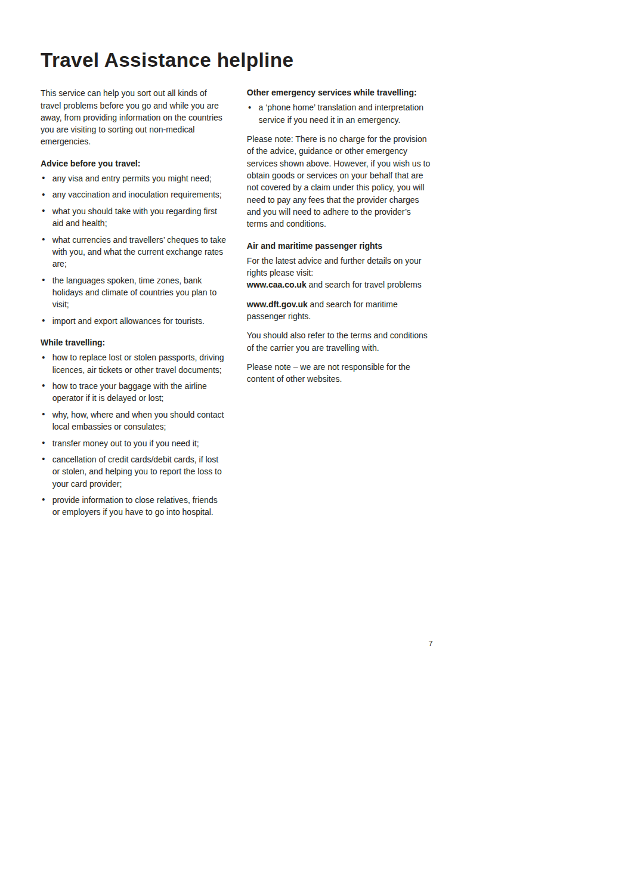Travel Assistance helpline
This service can help you sort out all kinds of travel problems before you go and while you are away, from providing information on the countries you are visiting to sorting out non-medical emergencies.
Advice before you travel:
any visa and entry permits you might need;
any vaccination and inoculation requirements;
what you should take with you regarding first aid and health;
what currencies and travellers’ cheques to take with you, and what the current exchange rates are;
the languages spoken, time zones, bank holidays and climate of countries you plan to visit;
import and export allowances for tourists.
While travelling:
how to replace lost or stolen passports, driving licences, air tickets or other travel documents;
how to trace your baggage with the airline operator if it is delayed or lost;
why, how, where and when you should contact local embassies or consulates;
transfer money out to you if you need it;
cancellation of credit cards/debit cards, if lost or stolen, and helping you to report the loss to your card provider;
provide information to close relatives, friends or employers if you have to go into hospital.
Other emergency services while travelling:
a ‘phone home’ translation and interpretation service if you need it in an emergency.
Please note: There is no charge for the provision of the advice, guidance or other emergency services shown above. However, if you wish us to obtain goods or services on your behalf that are not covered by a claim under this policy, you will need to pay any fees that the provider charges and you will need to adhere to the provider’s terms and conditions.
Air and maritime passenger rights
For the latest advice and further details on your rights please visit:
www.caa.co.uk and search for travel problems
www.dft.gov.uk and search for maritime passenger rights.
You should also refer to the terms and conditions of the carrier you are travelling with.
Please note – we are not responsible for the content of other websites.
7